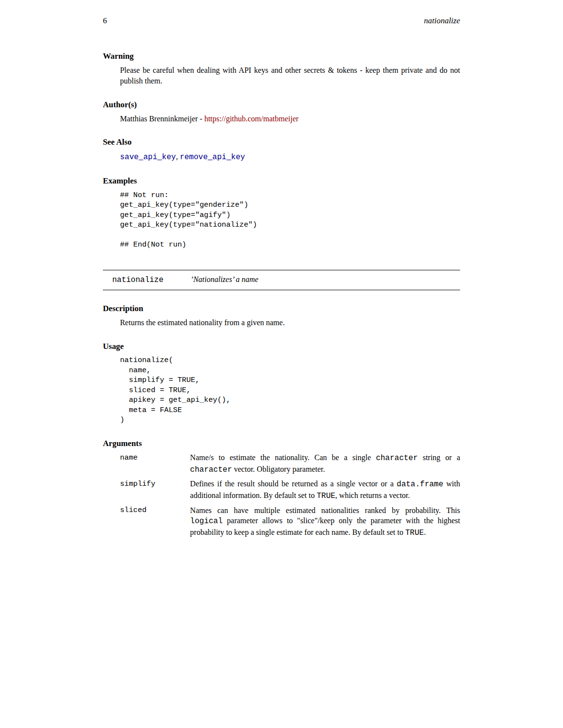6 nationalize
Warning
Please be careful when dealing with API keys and other secrets & tokens - keep them private and do not publish them.
Author(s)
Matthias Brenninkmeijer - https://github.com/matbmeijer
See Also
save_api_key, remove_api_key
Examples
## Not run: 
get_api_key(type="genderize")
get_api_key(type="agify")
get_api_key(type="nationalize")

## End(Not run)
nationalize ’Nationalizes’ a name
Description
Returns the estimated nationality from a given name.
Usage
nationalize(
  name,
  simplify = TRUE,
  sliced = TRUE,
  apikey = get_api_key(),
  meta = FALSE
)
Arguments
name
Name/s to estimate the nationality. Can be a single character string or a character vector. Obligatory parameter.
simplify
Defines if the result should be returned as a single vector or a data.frame with additional information. By default set to TRUE, which returns a vector.
sliced
Names can have multiple estimated nationalities ranked by probability. This logical parameter allows to "slice"/keep only the parameter with the highest probability to keep a single estimate for each name. By default set to TRUE.